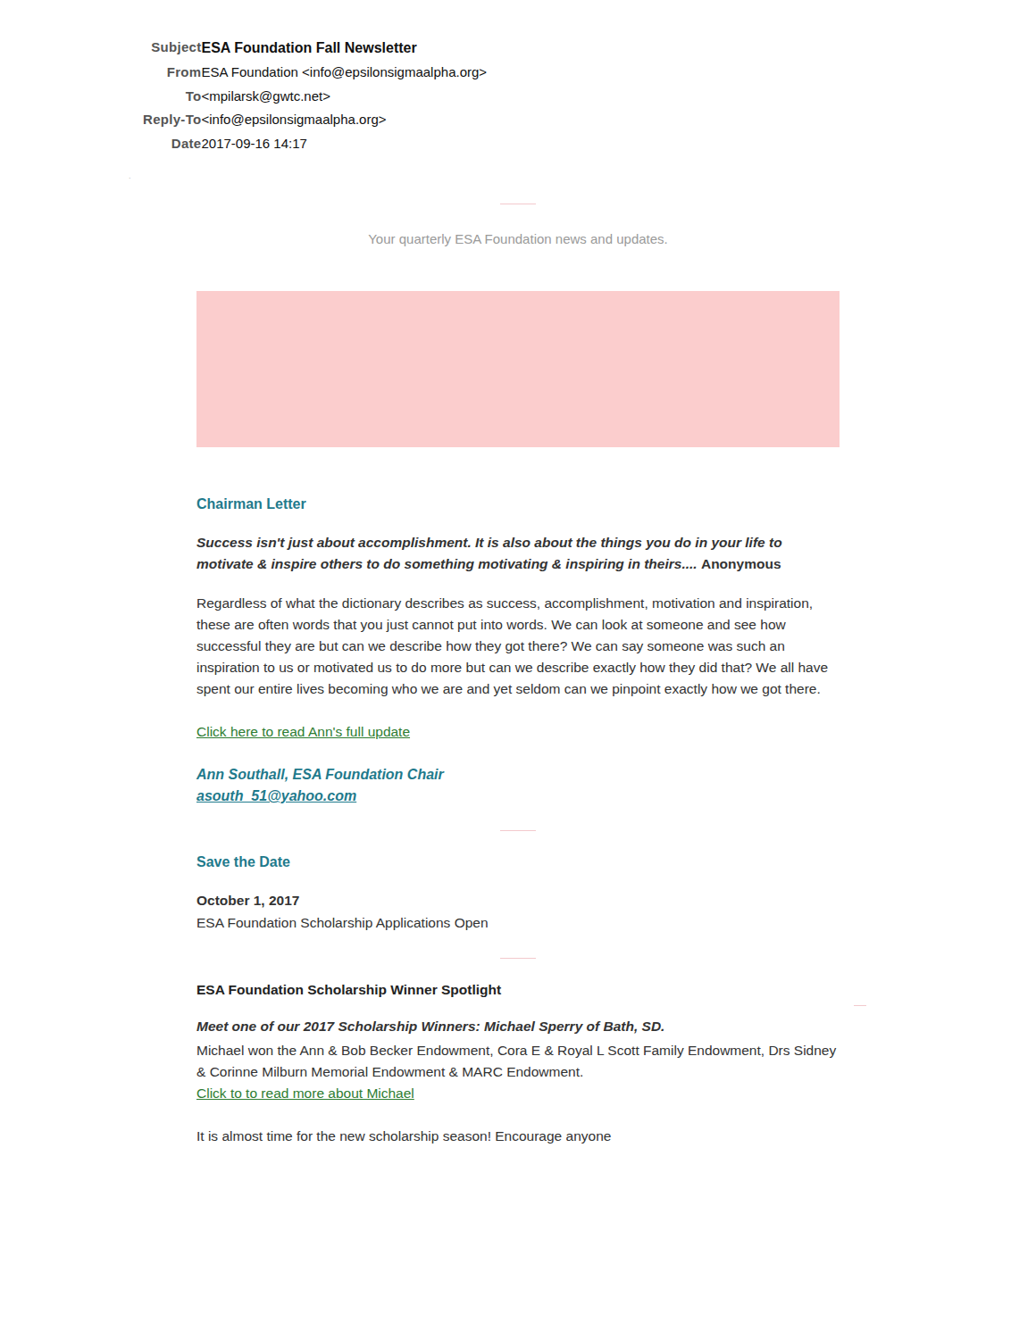| Subject | ESA Foundation Fall Newsletter |
| From | ESA Foundation <info@epsilonsigmaalpha.org> |
| To | <mpilarsk@gwtc.net> |
| Reply-To | <info@epsilonsigmaalpha.org> |
| Date | 2017-09-16 14:17 |
.
Your quarterly ESA Foundation news and updates.
Chairman Letter
Success isn't just about accomplishment. It is also about the things you do in your life to motivate & inspire others to do something motivating & inspiring in theirs.... Anonymous
Regardless of what the dictionary describes as success, accomplishment, motivation and inspiration, these are often words that you just cannot put into words. We can look at someone and see how successful they are but can we describe how they got there? We can say someone was such an inspiration to us or motivated us to do more but can we describe exactly how they did that? We all have spent our entire lives becoming who we are and yet seldom can we pinpoint exactly how we got there.
Click here to read Ann's full update
Ann Southall, ESA Foundation Chair
asouth_51@yahoo.com
Save the Date
October 1, 2017
ESA Foundation Scholarship Applications Open
ESA Foundation Scholarship Winner Spotlight
Meet one of our 2017 Scholarship Winners: Michael Sperry of Bath, SD.
Michael won the Ann & Bob Becker Endowment, Cora E & Royal L Scott Family Endowment, Drs Sidney & Corinne Milburn Memorial Endowment & MARC Endowment.
Click to to read more about Michael
It is almost time for the new scholarship season! Encourage anyone